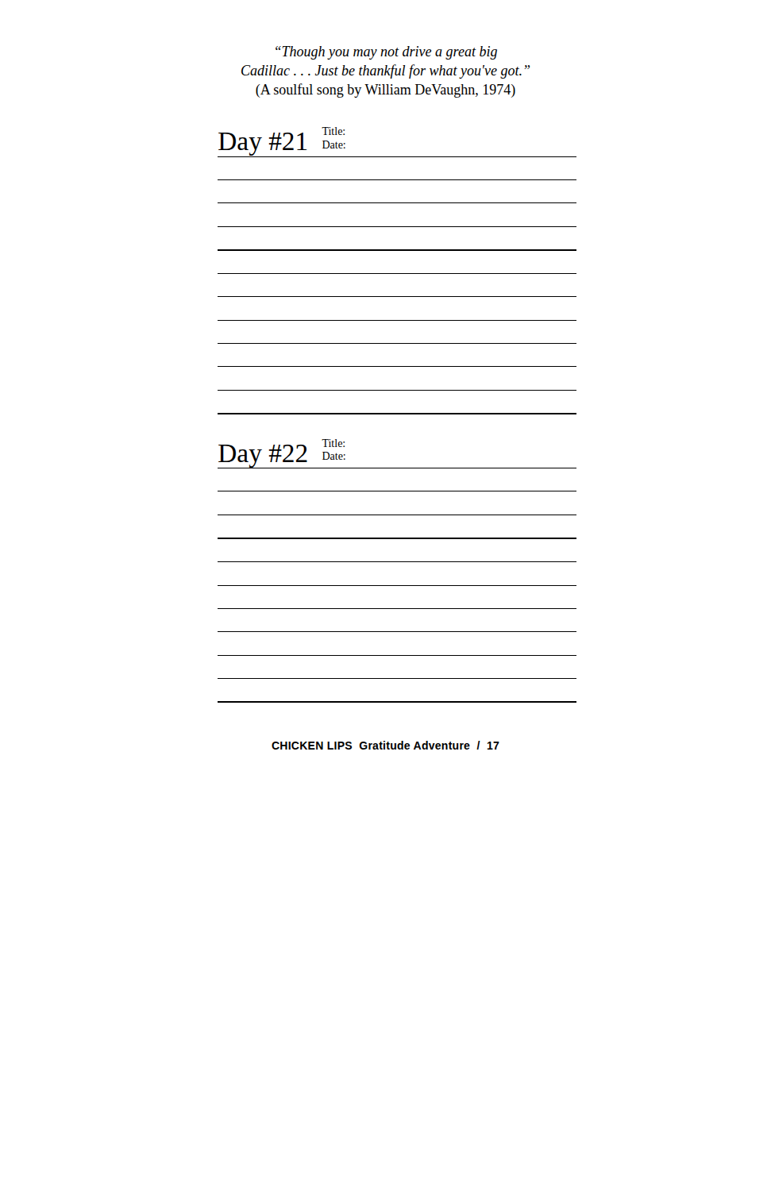“Though you may not drive a great big
Cadillac . . . Just be thankful for what you've got.”
(A soulful song by William DeVaughn, 1974)
Day #21
Title:
Date:
Day #22
Title:
Date:
CHICKEN LIPS Gratitude Adventure / 17